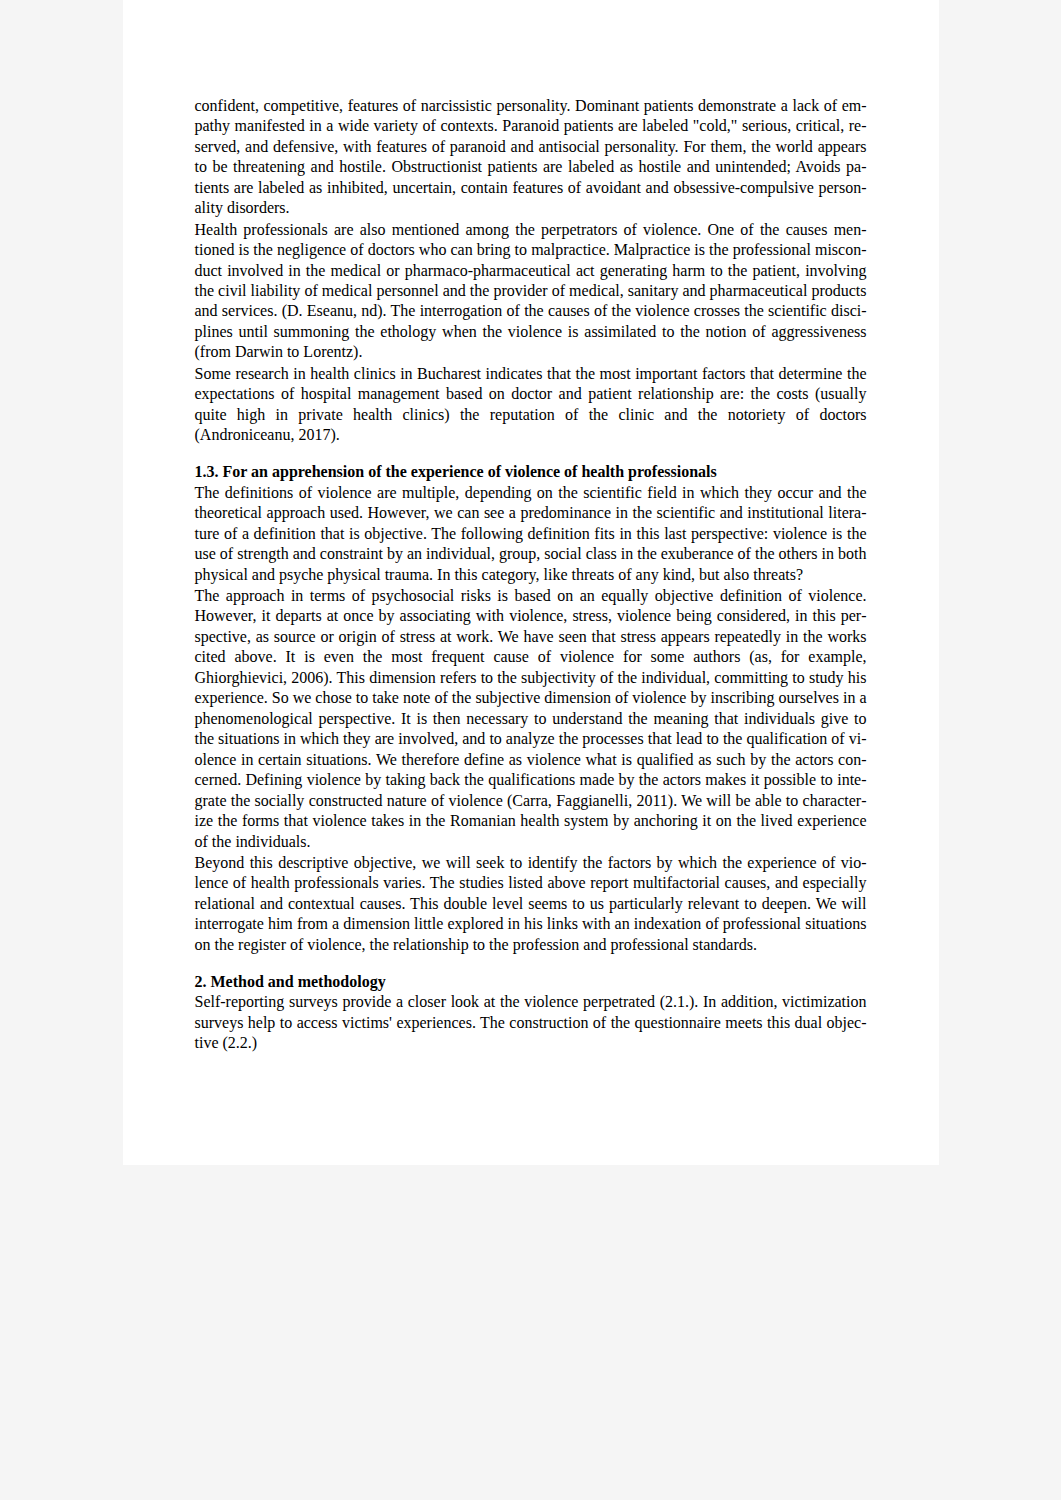confident, competitive, features of narcissistic personality. Dominant patients demonstrate a lack of empathy manifested in a wide variety of contexts. Paranoid patients are labeled "cold," serious, critical, reserved, and defensive, with features of paranoid and antisocial personality. For them, the world appears to be threatening and hostile. Obstructionist patients are labeled as hostile and unintended; Avoids patients are labeled as inhibited, uncertain, contain features of avoidant and obsessive-compulsive personality disorders.
Health professionals are also mentioned among the perpetrators of violence. One of the causes mentioned is the negligence of doctors who can bring to malpractice. Malpractice is the professional misconduct involved in the medical or pharmaco-pharmaceutical act generating harm to the patient, involving the civil liability of medical personnel and the provider of medical, sanitary and pharmaceutical products and services. (D. Eseanu, nd). The interrogation of the causes of the violence crosses the scientific disciplines until summoning the ethology when the violence is assimilated to the notion of aggressiveness (from Darwin to Lorentz).
Some research in health clinics in Bucharest indicates that the most important factors that determine the expectations of hospital management based on doctor and patient relationship are: the costs (usually quite high in private health clinics) the reputation of the clinic and the notoriety of doctors (Androniceanu, 2017).
1.3. For an apprehension of the experience of violence of health professionals
The definitions of violence are multiple, depending on the scientific field in which they occur and the theoretical approach used. However, we can see a predominance in the scientific and institutional literature of a definition that is objective. The following definition fits in this last perspective: violence is the use of strength and constraint by an individual, group, social class in the exuberance of the others in both physical and psyche physical trauma. In this category, like threats of any kind, but also threats?
The approach in terms of psychosocial risks is based on an equally objective definition of violence. However, it departs at once by associating with violence, stress, violence being considered, in this perspective, as source or origin of stress at work. We have seen that stress appears repeatedly in the works cited above. It is even the most frequent cause of violence for some authors (as, for example, Ghiorghievici, 2006). This dimension refers to the subjectivity of the individual, committing to study his experience. So we chose to take note of the subjective dimension of violence by inscribing ourselves in a phenomenological perspective. It is then necessary to understand the meaning that individuals give to the situations in which they are involved, and to analyze the processes that lead to the qualification of violence in certain situations. We therefore define as violence what is qualified as such by the actors concerned. Defining violence by taking back the qualifications made by the actors makes it possible to integrate the socially constructed nature of violence (Carra, Faggianelli, 2011). We will be able to characterize the forms that violence takes in the Romanian health system by anchoring it on the lived experience of the individuals.
Beyond this descriptive objective, we will seek to identify the factors by which the experience of violence of health professionals varies. The studies listed above report multifactorial causes, and especially relational and contextual causes. This double level seems to us particularly relevant to deepen. We will interrogate him from a dimension little explored in his links with an indexation of professional situations on the register of violence, the relationship to the profession and professional standards.
2. Method and methodology
Self-reporting surveys provide a closer look at the violence perpetrated (2.1.). In addition, victimization surveys help to access victims' experiences. The construction of the questionnaire meets this dual objective (2.2.)